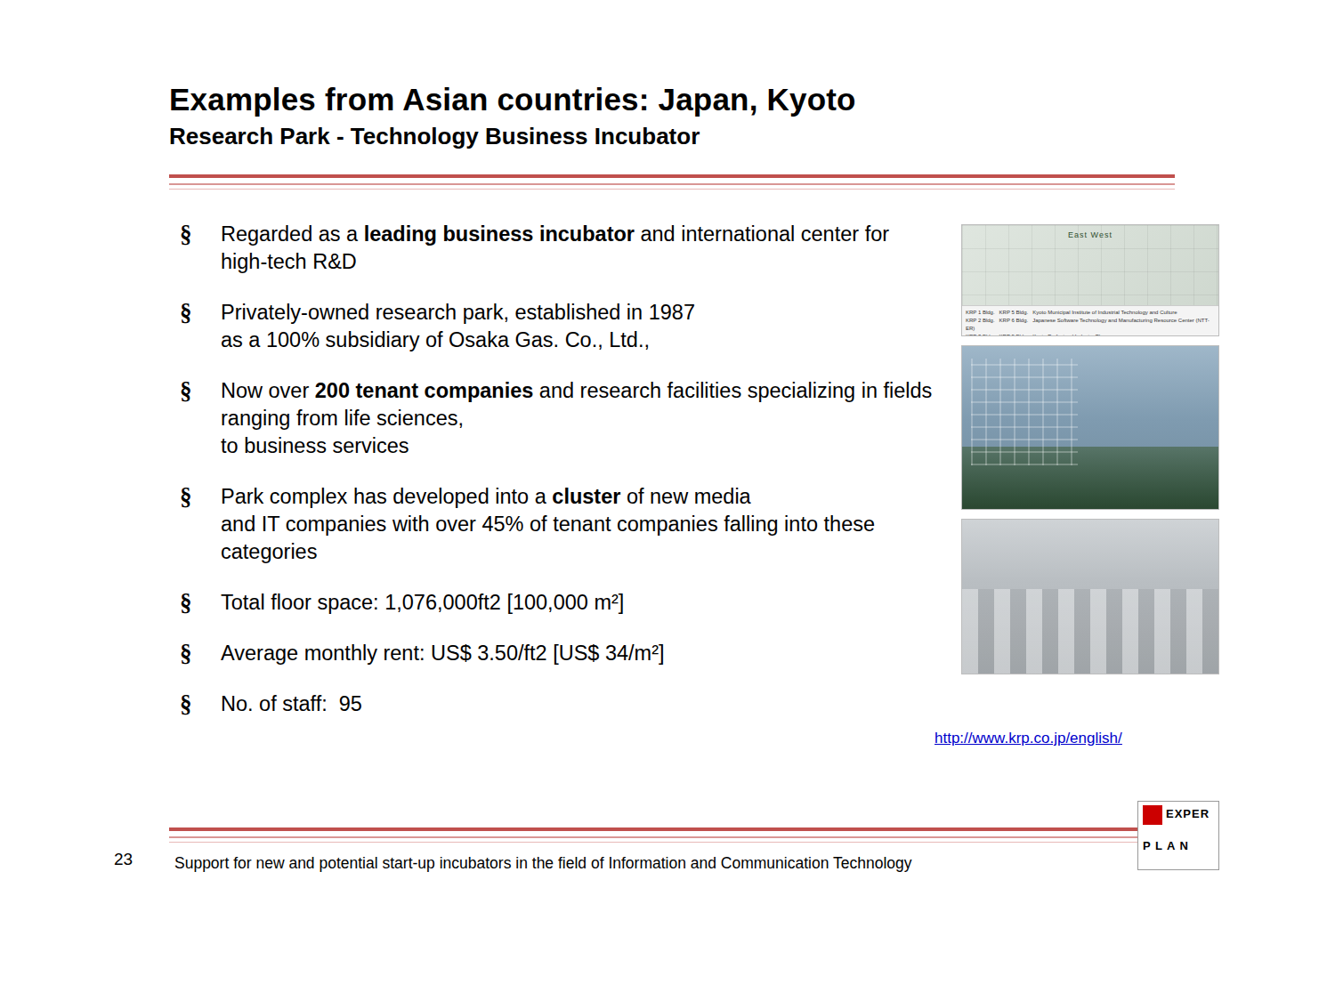Examples from Asian countries: Japan, Kyoto
Research Park - Technology Business Incubator
Regarded as a leading business incubator and international center for high-tech R&D
Privately-owned research park, established in 1987
as a 100% subsidiary of Osaka Gas. Co., Ltd.,
Now over 200 tenant companies and research facilities specializing in fields ranging from life sciences,
to business services
Park complex has developed into a cluster of new media
and IT companies with over 45% of tenant companies falling into these categories
Total floor space: 1,076,000ft2 [100,000 m²]
Average monthly rent: US$ 3.50/ft2 [US$ 34/m²]
No. of staff: 95
KRP 1 Bldg. KRP 5 Bldg. Kyoto Municipal Institute of Industrial Technology and Culture
KRP 2 Bldg. KRP 6 Bldg. Japanese Software Technology and Manufacturing Resource Center (NTT-ER)
KRP 3 Bldg. KRP 9 Bldg. Kyoto Prefectural Industry Plaza
KRP 4 Bldg. KRP 11 Bldg. Annex
http://www.krp.co.jp/english/
23
Support for new and potential start-up incubators in the field of Information and Communication Technology
EXPER P L A N